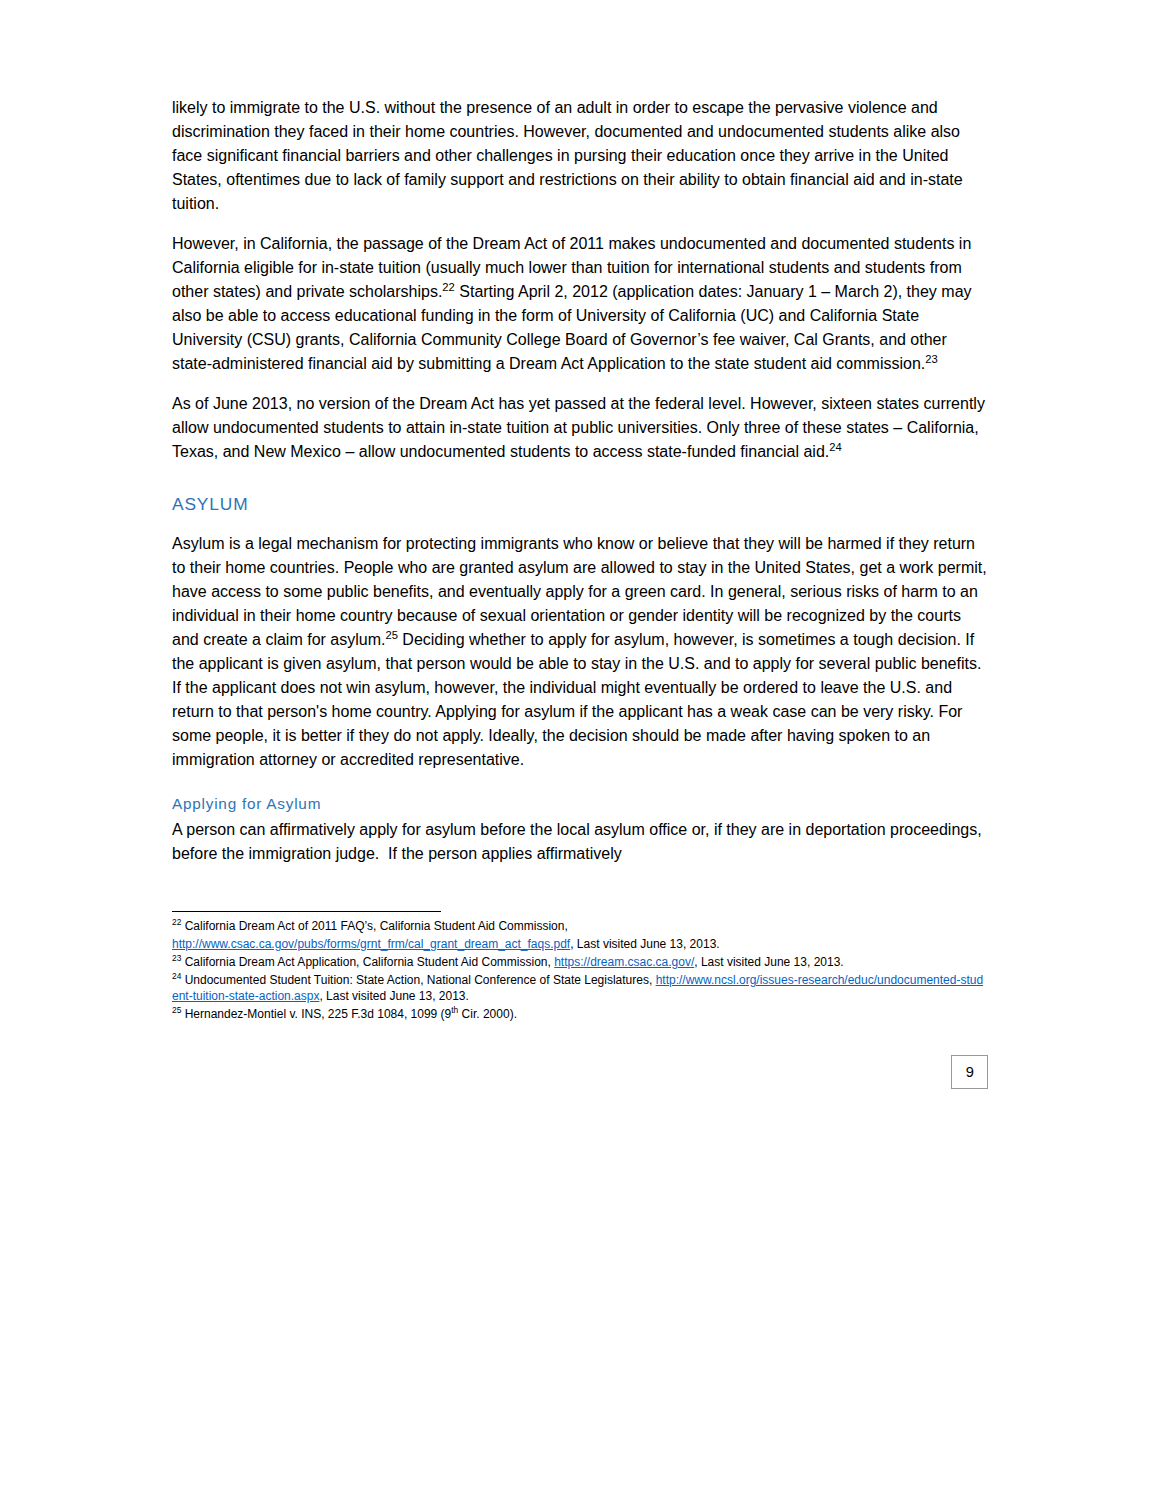likely to immigrate to the U.S. without the presence of an adult in order to escape the pervasive violence and discrimination they faced in their home countries. However, documented and undocumented students alike also face significant financial barriers and other challenges in pursing their education once they arrive in the United States, oftentimes due to lack of family support and restrictions on their ability to obtain financial aid and in-state tuition.
However, in California, the passage of the Dream Act of 2011 makes undocumented and documented students in California eligible for in-state tuition (usually much lower than tuition for international students and students from other states) and private scholarships.22 Starting April 2, 2012 (application dates: January 1 – March 2), they may also be able to access educational funding in the form of University of California (UC) and California State University (CSU) grants, California Community College Board of Governor’s fee waiver, Cal Grants, and other state-administered financial aid by submitting a Dream Act Application to the state student aid commission.23
As of June 2013, no version of the Dream Act has yet passed at the federal level. However, sixteen states currently allow undocumented students to attain in-state tuition at public universities. Only three of these states – California, Texas, and New Mexico – allow undocumented students to access state-funded financial aid.24
ASYLUM
Asylum is a legal mechanism for protecting immigrants who know or believe that they will be harmed if they return to their home countries. People who are granted asylum are allowed to stay in the United States, get a work permit, have access to some public benefits, and eventually apply for a green card. In general, serious risks of harm to an individual in their home country because of sexual orientation or gender identity will be recognized by the courts and create a claim for asylum.25 Deciding whether to apply for asylum, however, is sometimes a tough decision. If the applicant is given asylum, that person would be able to stay in the U.S. and to apply for several public benefits. If the applicant does not win asylum, however, the individual might eventually be ordered to leave the U.S. and return to that person's home country. Applying for asylum if the applicant has a weak case can be very risky. For some people, it is better if they do not apply. Ideally, the decision should be made after having spoken to an immigration attorney or accredited representative.
Applying for Asylum
A person can affirmatively apply for asylum before the local asylum office or, if they are in deportation proceedings, before the immigration judge. If the person applies affirmatively
22 California Dream Act of 2011 FAQ’s, California Student Aid Commission,
http://www.csac.ca.gov/pubs/forms/grnt_frm/cal_grant_dream_act_faqs.pdf, Last visited June 13, 2013.
23 California Dream Act Application, California Student Aid Commission, https://dream.csac.ca.gov/, Last visited June 13, 2013.
24 Undocumented Student Tuition: State Action, National Conference of State Legislatures, http://www.ncsl.org/issues-research/educ/undocumented-student-tuition-state-action.aspx, Last visited June 13, 2013.
25 Hernandez-Montiel v. INS, 225 F.3d 1084, 1099 (9th Cir. 2000).
9